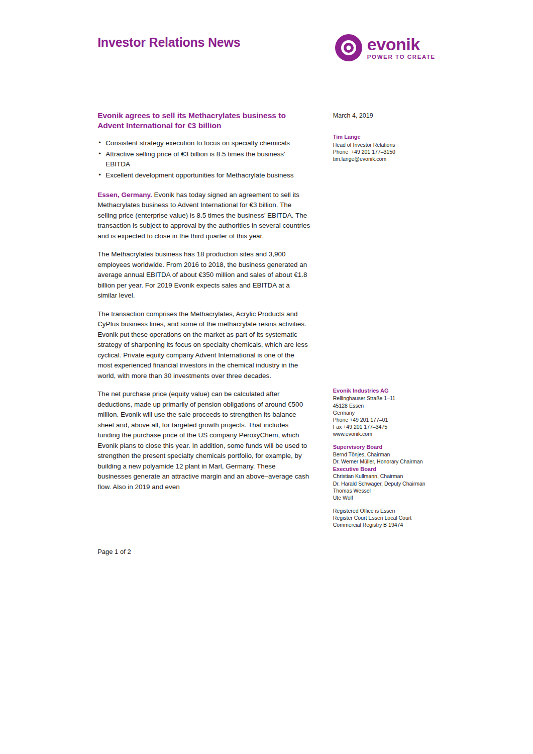Investor Relations News
evonik
POWER TO CREATE
Evonik agrees to sell its Methacrylates business to Advent International for €3 billion
Consistent strategy execution to focus on specialty chemicals
Attractive selling price of €3 billion is 8.5 times the business’ EBITDA
Excellent development opportunities for Methacrylate business
Essen, Germany. Evonik has today signed an agreement to sell its Methacrylates business to Advent International for €3 billion. The selling price (enterprise value) is 8.5 times the business’ EBITDA. The transaction is subject to approval by the authorities in several countries and is expected to close in the third quarter of this year.
The Methacrylates business has 18 production sites and 3,900 employees worldwide. From 2016 to 2018, the business generated an average annual EBITDA of about €350 million and sales of about €1.8 billion per year. For 2019 Evonik expects sales and EBITDA at a similar level.
The transaction comprises the Methacrylates, Acrylic Products and CyPlus business lines, and some of the methacrylate resins activities. Evonik put these operations on the market as part of its systematic strategy of sharpening its focus on specialty chemicals, which are less cyclical. Private equity company Advent International is one of the most experienced financial investors in the chemical industry in the world, with more than 30 investments over three decades.
The net purchase price (equity value) can be calculated after deductions, made up primarily of pension obligations of around €500 million. Evonik will use the sale proceeds to strengthen its balance sheet and, above all, for targeted growth projects. That includes funding the purchase price of the US company PeroxyChem, which Evonik plans to close this year. In addition, some funds will be used to strengthen the present specialty chemicals portfolio, for example, by building a new polyamide 12 plant in Marl, Germany. These businesses generate an attractive margin and an above–average cash flow. Also in 2019 and even
March 4, 2019
Tim Lange
Head of Investor Relations
Phone +49 201 177–3150
tim.lange@evonik.com
Evonik Industries AG
Rellinghauser Straße 1–11
45128 Essen
Germany
Phone +49 201 177–01
Fax +49 201 177–3475
www.evonik.com
Supervisory Board
Bernd Tönjes, Chairman
Dr. Werner Müller, Honorary Chairman
Executive Board
Christian Kullmann, Chairman
Dr. Harald Schwager, Deputy Chairman
Thomas Wessel
Ute Wolf
Registered Office is Essen
Register Court Essen Local Court
Commercial Registry B 19474
Page 1 of 2